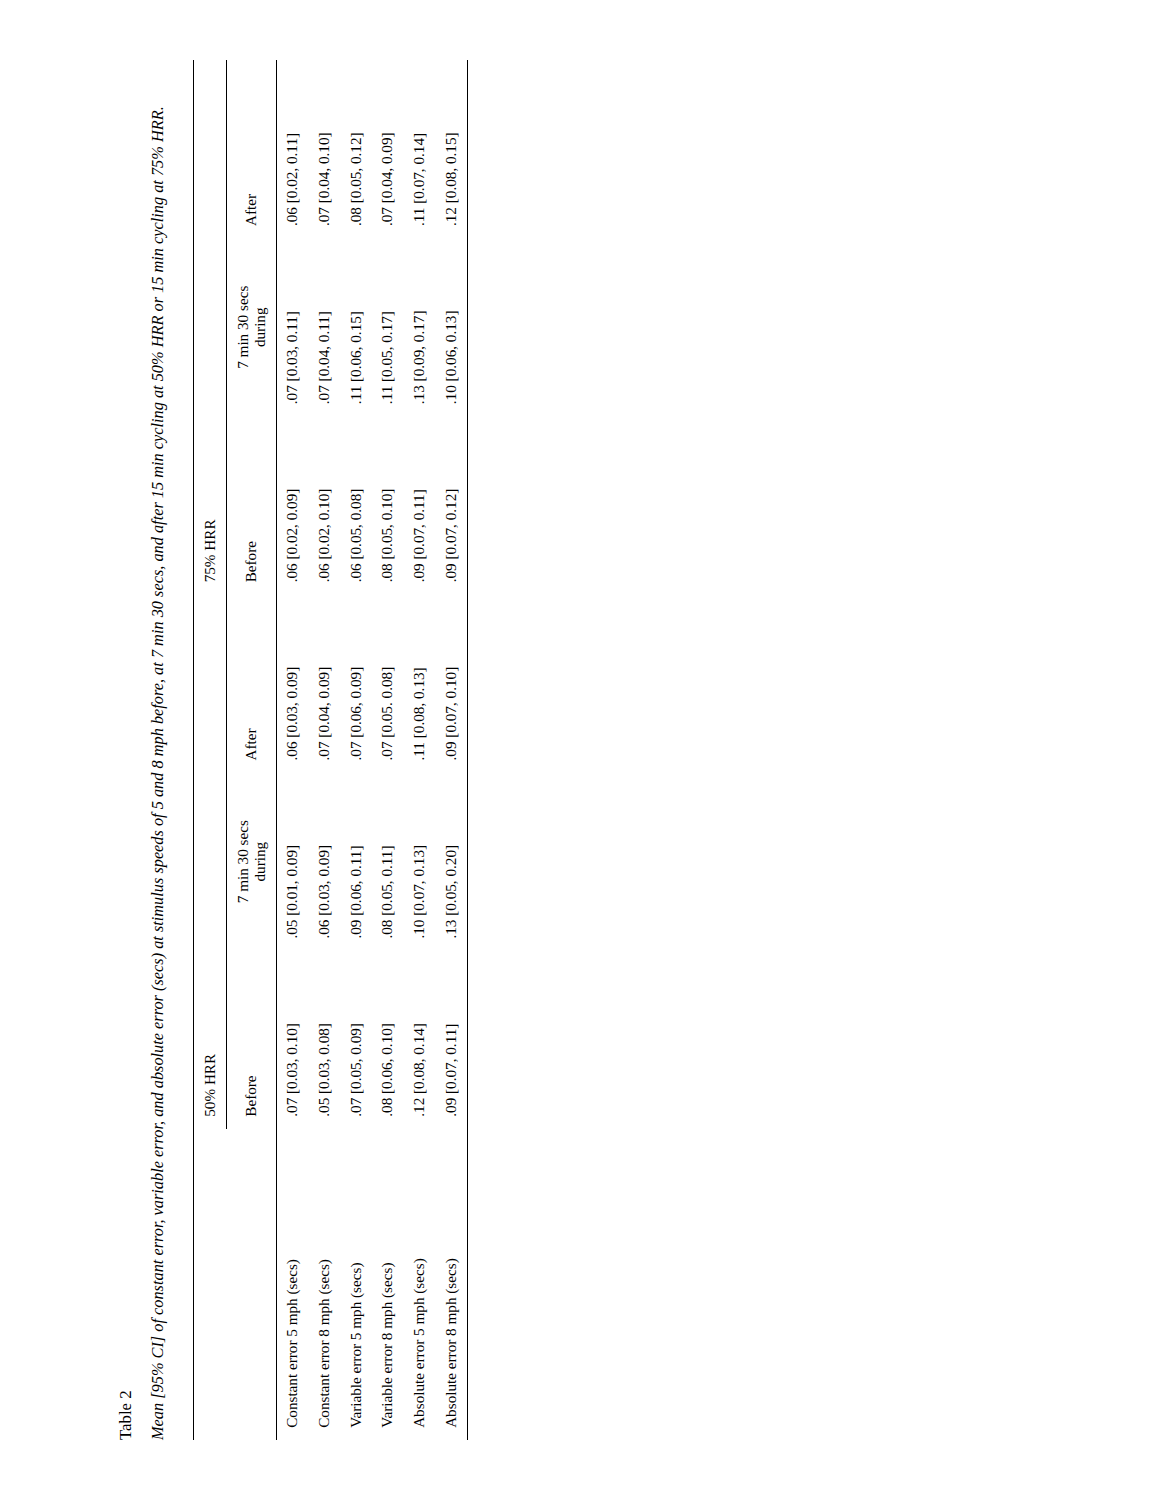Table 2
Mean [95% CI] of constant error, variable error, and absolute error (secs) at stimulus speeds of 5 and 8 mph before, at 7 min 30 secs, and after 15 min cycling at 50% HRR or 15 min cycling at 75% HRR.
| | 50% HRR | 75% HRR |
| --- | --- | --- |
| | Before | 7 min 30 secs during | After | Before | 7 min 30 secs during | After |
| Constant error 5 mph (secs) | .07 [0.03, 0.10] | .05 [0.01, 0.09] | .06 [0.03, 0.09] | .06 [0.02, 0.09] | .07 [0.03, 0.11] | .06 [0.02, 0.11] |
| Constant error 8 mph (secs) | .05 [0.03, 0.08] | .06 [0.03, 0.09] | .07 [0.04, 0.09] | .06 [0.02, 0.10] | .07 [0.04, 0.11] | .07 [0.04, 0.10] |
| Variable error 5 mph (secs) | .07 [0.05, 0.09] | .09 [0.06, 0.11] | .07 [0.06, 0.09] | .06 [0.05, 0.08] | .11 [0.06, 0.15] | .08 [0.05, 0.12] |
| Variable error 8 mph (secs) | .08 [0.06, 0.10] | .08 [0.05, 0.11] | .07 [0.05. 0.08] | .08 [0.05, 0.10] | .11 [0.05, 0.17] | .07 [0.04, 0.09] |
| Absolute error 5 mph (secs) | .12 [0.08, 0.14] | .10 [0.07, 0.13] | .11 [0.08, 0.13] | .09 [0.07, 0.11] | .13 [0.09, 0.17] | .11 [0.07, 0.14] |
| Absolute error 8 mph (secs) | .09 [0.07, 0.11] | .13 [0.05, 0.20] | .09 [0.07, 0.10] | .09 [0.07, 0.12] | .10 [0.06, 0.13] | .12 [0.08, 0.15] |